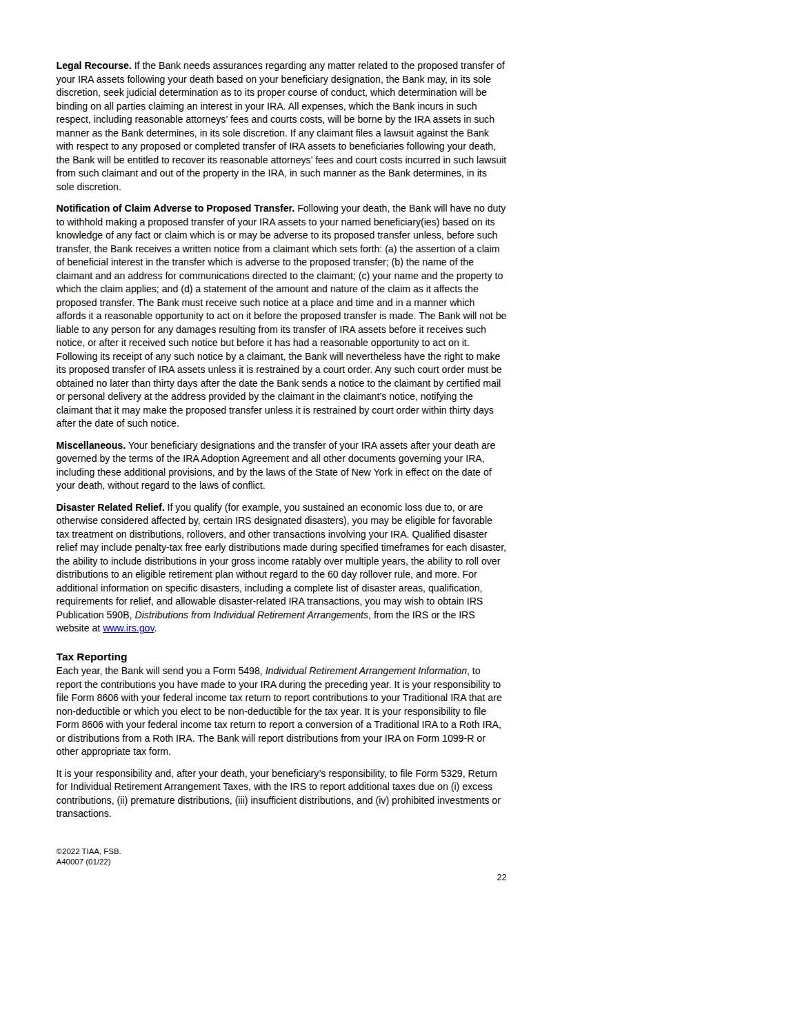Legal Recourse. If the Bank needs assurances regarding any matter related to the proposed transfer of your IRA assets following your death based on your beneficiary designation, the Bank may, in its sole discretion, seek judicial determination as to its proper course of conduct, which determination will be binding on all parties claiming an interest in your IRA. All expenses, which the Bank incurs in such respect, including reasonable attorneys’ fees and courts costs, will be borne by the IRA assets in such manner as the Bank determines, in its sole discretion. If any claimant files a lawsuit against the Bank with respect to any proposed or completed transfer of IRA assets to beneficiaries following your death, the Bank will be entitled to recover its reasonable attorneys’ fees and court costs incurred in such lawsuit from such claimant and out of the property in the IRA, in such manner as the Bank determines, in its sole discretion.
Notification of Claim Adverse to Proposed Transfer. Following your death, the Bank will have no duty to withhold making a proposed transfer of your IRA assets to your named beneficiary(ies) based on its knowledge of any fact or claim which is or may be adverse to its proposed transfer unless, before such transfer, the Bank receives a written notice from a claimant which sets forth: (a) the assertion of a claim of beneficial interest in the transfer which is adverse to the proposed transfer; (b) the name of the claimant and an address for communications directed to the claimant; (c) your name and the property to which the claim applies; and (d) a statement of the amount and nature of the claim as it affects the proposed transfer. The Bank must receive such notice at a place and time and in a manner which affords it a reasonable opportunity to act on it before the proposed transfer is made. The Bank will not be liable to any person for any damages resulting from its transfer of IRA assets before it receives such notice, or after it received such notice but before it has had a reasonable opportunity to act on it. Following its receipt of any such notice by a claimant, the Bank will nevertheless have the right to make its proposed transfer of IRA assets unless it is restrained by a court order. Any such court order must be obtained no later than thirty days after the date the Bank sends a notice to the claimant by certified mail or personal delivery at the address provided by the claimant in the claimant’s notice, notifying the claimant that it may make the proposed transfer unless it is restrained by court order within thirty days after the date of such notice.
Miscellaneous. Your beneficiary designations and the transfer of your IRA assets after your death are governed by the terms of the IRA Adoption Agreement and all other documents governing your IRA, including these additional provisions, and by the laws of the State of New York in effect on the date of your death, without regard to the laws of conflict.
Disaster Related Relief. If you qualify (for example, you sustained an economic loss due to, or are otherwise considered affected by, certain IRS designated disasters), you may be eligible for favorable tax treatment on distributions, rollovers, and other transactions involving your IRA. Qualified disaster relief may include penalty-tax free early distributions made during specified timeframes for each disaster, the ability to include distributions in your gross income ratably over multiple years, the ability to roll over distributions to an eligible retirement plan without regard to the 60 day rollover rule, and more. For additional information on specific disasters, including a complete list of disaster areas, qualification, requirements for relief, and allowable disaster-related IRA transactions, you may wish to obtain IRS Publication 590B, Distributions from Individual Retirement Arrangements, from the IRS or the IRS website at www.irs.gov.
Tax Reporting
Each year, the Bank will send you a Form 5498, Individual Retirement Arrangement Information, to report the contributions you have made to your IRA during the preceding year. It is your responsibility to file Form 8606 with your federal income tax return to report contributions to your Traditional IRA that are non-deductible or which you elect to be non-deductible for the tax year. It is your responsibility to file Form 8606 with your federal income tax return to report a conversion of a Traditional IRA to a Roth IRA, or distributions from a Roth IRA. The Bank will report distributions from your IRA on Form 1099-R or other appropriate tax form.
It is your responsibility and, after your death, your beneficiary’s responsibility, to file Form 5329, Return for Individual Retirement Arrangement Taxes, with the IRS to report additional taxes due on (i) excess contributions, (ii) premature distributions, (iii) insufficient distributions, and (iv) prohibited investments or transactions.
©2022 TIAA, FSB.
A40007 (01/22)
22